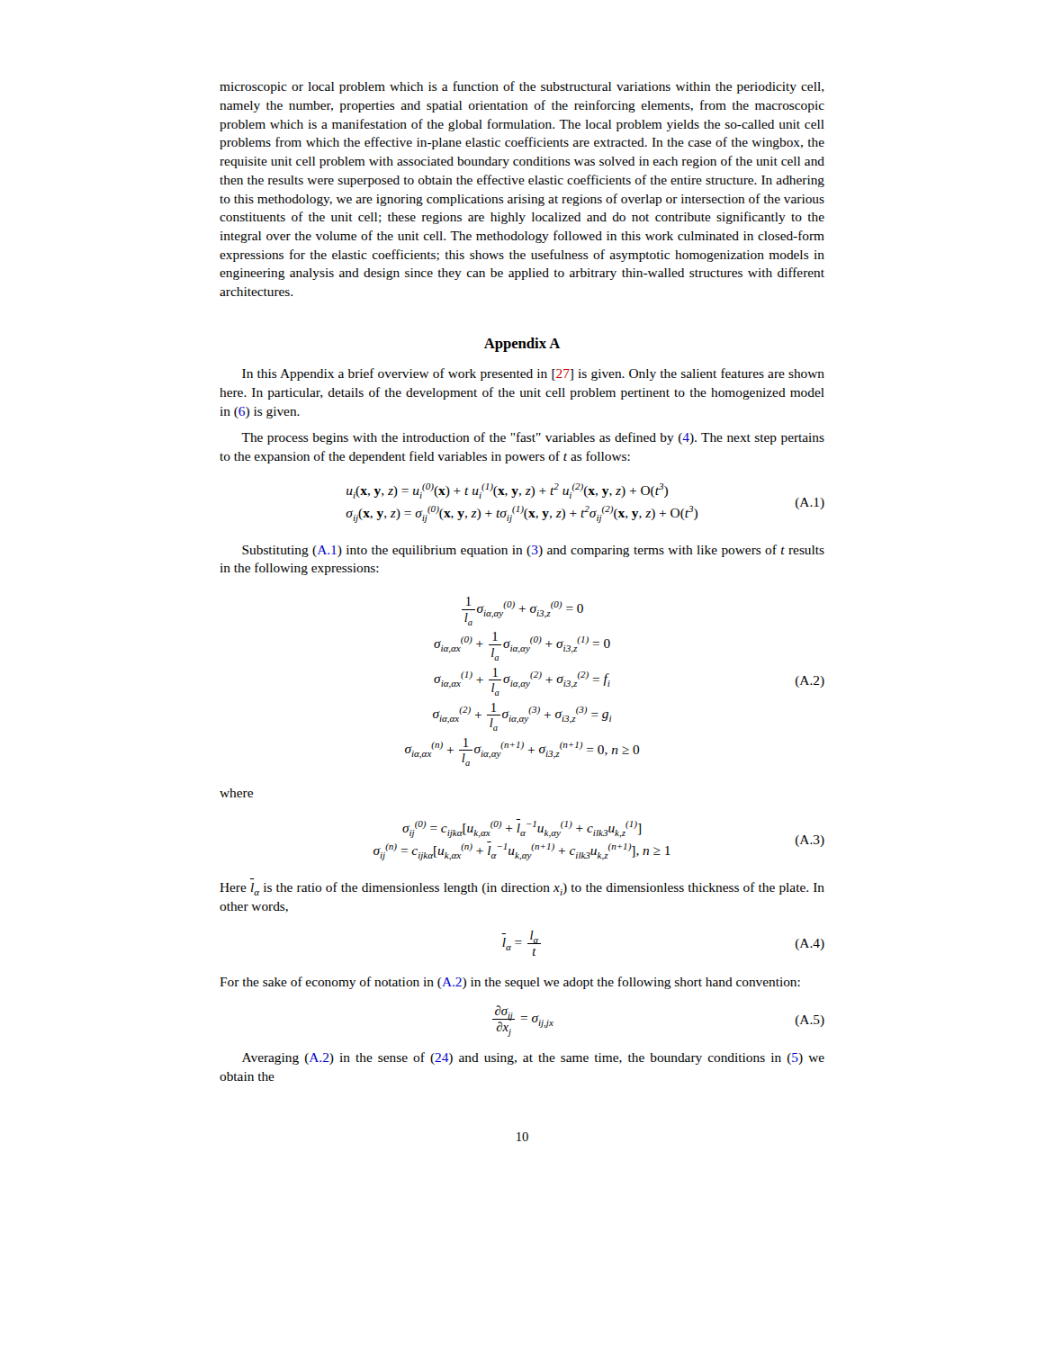microscopic or local problem which is a function of the substructural variations within the periodicity cell, namely the number, properties and spatial orientation of the reinforcing elements, from the macroscopic problem which is a manifestation of the global formulation. The local problem yields the so-called unit cell problems from which the effective in-plane elastic coefficients are extracted. In the case of the wingbox, the requisite unit cell problem with associated boundary conditions was solved in each region of the unit cell and then the results were superposed to obtain the effective elastic coefficients of the entire structure. In adhering to this methodology, we are ignoring complications arising at regions of overlap or intersection of the various constituents of the unit cell; these regions are highly localized and do not contribute significantly to the integral over the volume of the unit cell. The methodology followed in this work culminated in closed-form expressions for the elastic coefficients; this shows the usefulness of asymptotic homogenization models in engineering analysis and design since they can be applied to arbitrary thin-walled structures with different architectures.
Appendix A
In this Appendix a brief overview of work presented in [27] is given. Only the salient features are shown here. In particular, details of the development of the unit cell problem pertinent to the homogenized model in (6) is given.
The process begins with the introduction of the "fast" variables as defined by (4). The next step pertains to the expansion of the dependent field variables in powers of t as follows:
ui(x, y, z) = ui(0)(x) + t ui(1)(x, y, z) + t2 ui(2)(x, y, z) + O(t3) σij(x, y, z) = σij(0)(x, y, z) + tσij(1)(x, y, z) + t2σij(2)(x, y, z) + O(t3) (A.1)
Substituting (A.1) into the equilibrium equation in (3) and comparing terms with like powers of t results in the following expressions:
1 la σiα,αy(0) + σi3,z(0) = 0 σiα,αx(0) + 1 la σiα,αy(0) + σi3,z(1) = 0 σiα,αx(1) + 1 la σiα,αy(2) + σi3,z(2) = fi σiα,αx(2) + 1 la σiα,αy(3) + σi3,z(3) = gi σiα,αx(n) + 1 la σiα,αy(n+1) + σi3,z(n+1) = 0, n ≥ 0 (A.2)
where
σij(0) = cijkα[uk,αx(0) + lα−1 uk,αy(1) + cilk3 uk,z(1)] σij(n) = cijkα[uk,αx(n) + lα−1 uk,αy(n+1) + cilk3 uk,z(n+1)], n ≥ 1 (A.3)
Here lα is the ratio of the dimensionless length (in direction xi) to the dimensionless thickness of the plate. In other words,
lα = lα t (A.4)
For the sake of economy of notation in (A.2) in the sequel we adopt the following short hand convention:
∂σij∂xj = σij,jx (A.5)
Averaging (A.2) in the sense of (24) and using, at the same time, the boundary conditions in (5) we obtain the
10